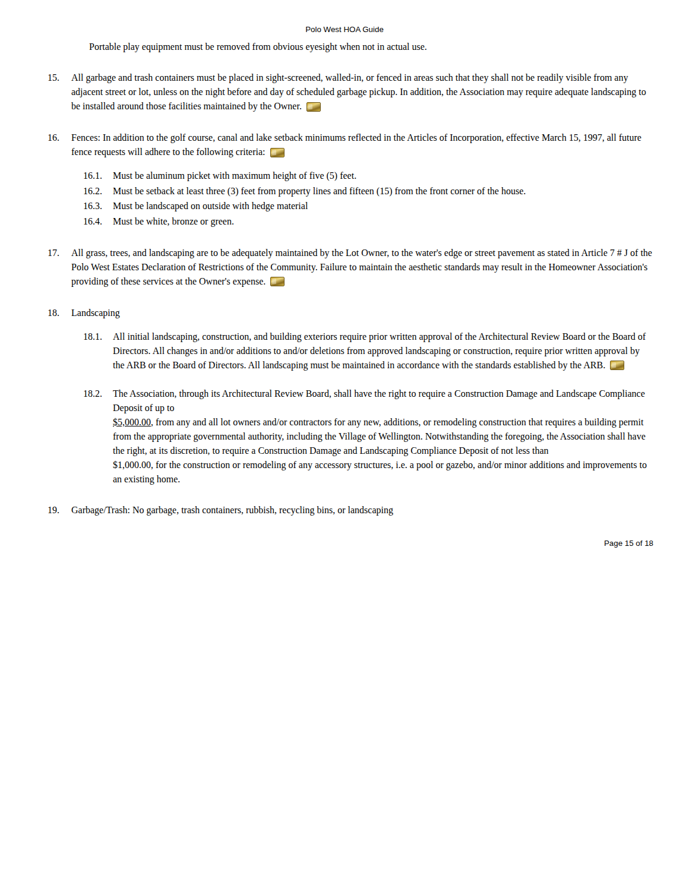Polo West HOA Guide
Portable play equipment must be removed from obvious eyesight when not in actual use.
15. All garbage and trash containers must be placed in sight-screened, walled-in, or fenced in areas such that they shall not be readily visible from any adjacent street or lot, unless on the night before and day of scheduled garbage pickup. In addition, the Association may require adequate landscaping to be installed around those facilities maintained by the Owner.
16. Fences: In addition to the golf course, canal and lake setback minimums reflected in the Articles of Incorporation, effective March 15, 1997, all future fence requests will adhere to the following criteria:
16.1. Must be aluminum picket with maximum height of five (5) feet.
16.2. Must be setback at least three (3) feet from property lines and fifteen (15) from the front corner of the house.
16.3. Must be landscaped on outside with hedge material
16.4. Must be white, bronze or green.
17. All grass, trees, and landscaping are to be adequately maintained by the Lot Owner, to the water's edge or street pavement as stated in Article 7 # J of the Polo West Estates Declaration of Restrictions of the Community. Failure to maintain the aesthetic standards may result in the Homeowner Association's providing of these services at the Owner's expense.
18. Landscaping
18.1. All initial landscaping, construction, and building exteriors require prior written approval of the Architectural Review Board or the Board of Directors. All changes in and/or additions to and/or deletions from approved landscaping or construction, require prior written approval by the ARB or the Board of Directors. All landscaping must be maintained in accordance with the standards established by the ARB.
18.2. The Association, through its Architectural Review Board, shall have the right to require a Construction Damage and Landscape Compliance Deposit of up to
$5,000.00, from any and all lot owners and/or contractors for any new, additions, or remodeling construction that requires a building permit from the appropriate governmental authority, including the Village of Wellington. Notwithstanding the foregoing, the Association shall have the right, at its discretion, to require a Construction Damage and Landscaping Compliance Deposit of not less than
$1,000.00, for the construction or remodeling of any accessory structures, i.e. a pool or gazebo, and/or minor additions and improvements to an existing home.
19. Garbage/Trash: No garbage, trash containers, rubbish, recycling bins, or landscaping
Page 15 of 18